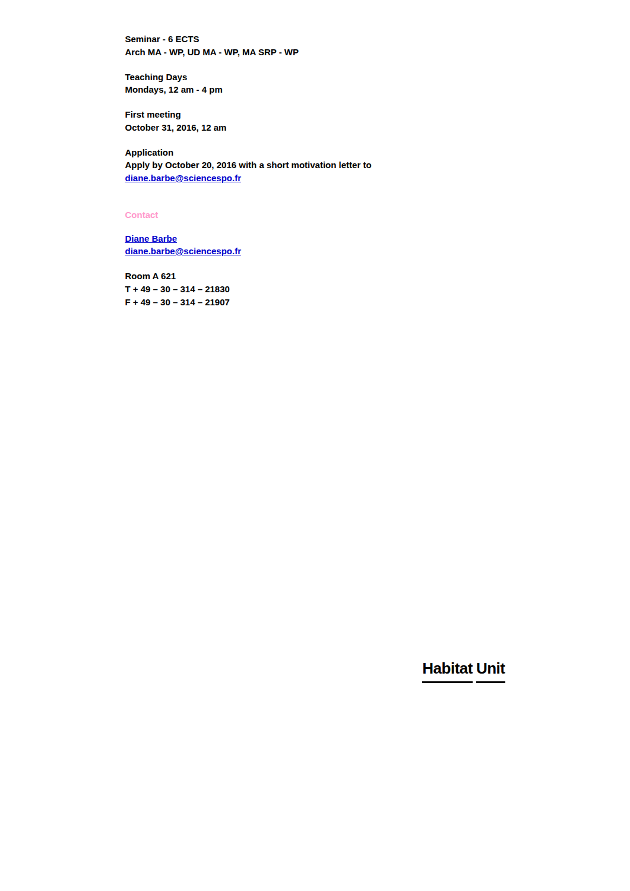Seminar - 6 ECTS
Arch MA - WP, UD MA - WP, MA SRP - WP
Teaching Days
Mondays, 12 am - 4 pm
First meeting
October 31, 2016, 12 am
Application
Apply by October 20, 2016 with a short motivation letter to
diane.barbe@sciencespo.fr
Contact
Diane Barbe
diane.barbe@sciencespo.fr
Room A 621
T + 49 – 30 – 314 – 21830
F + 49 – 30 – 314 – 21907
Habitat Unit